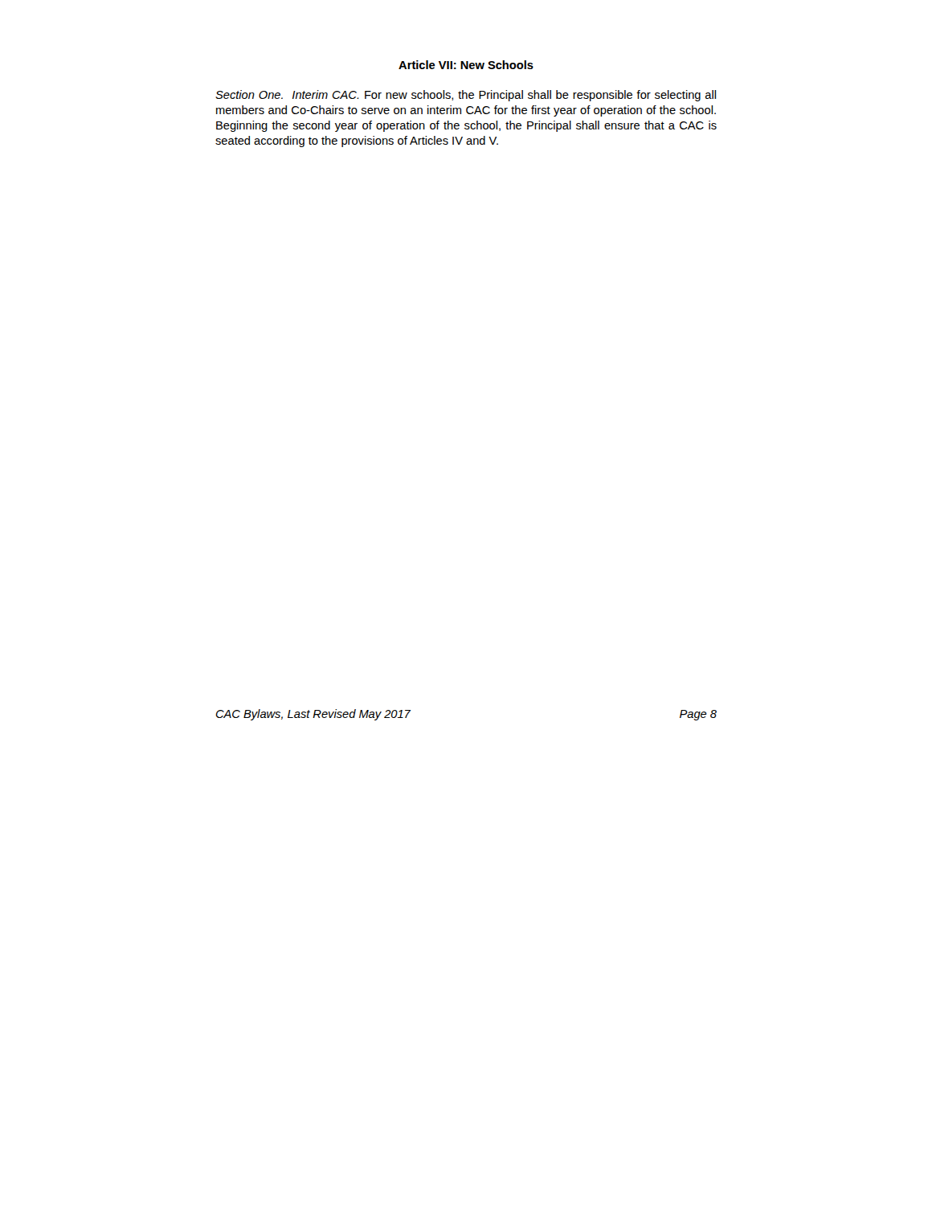Article VII: New Schools
Section One. Interim CAC. For new schools, the Principal shall be responsible for selecting all members and Co-Chairs to serve on an interim CAC for the first year of operation of the school. Beginning the second year of operation of the school, the Principal shall ensure that a CAC is seated according to the provisions of Articles IV and V.
CAC Bylaws, Last Revised May 2017 Page 8